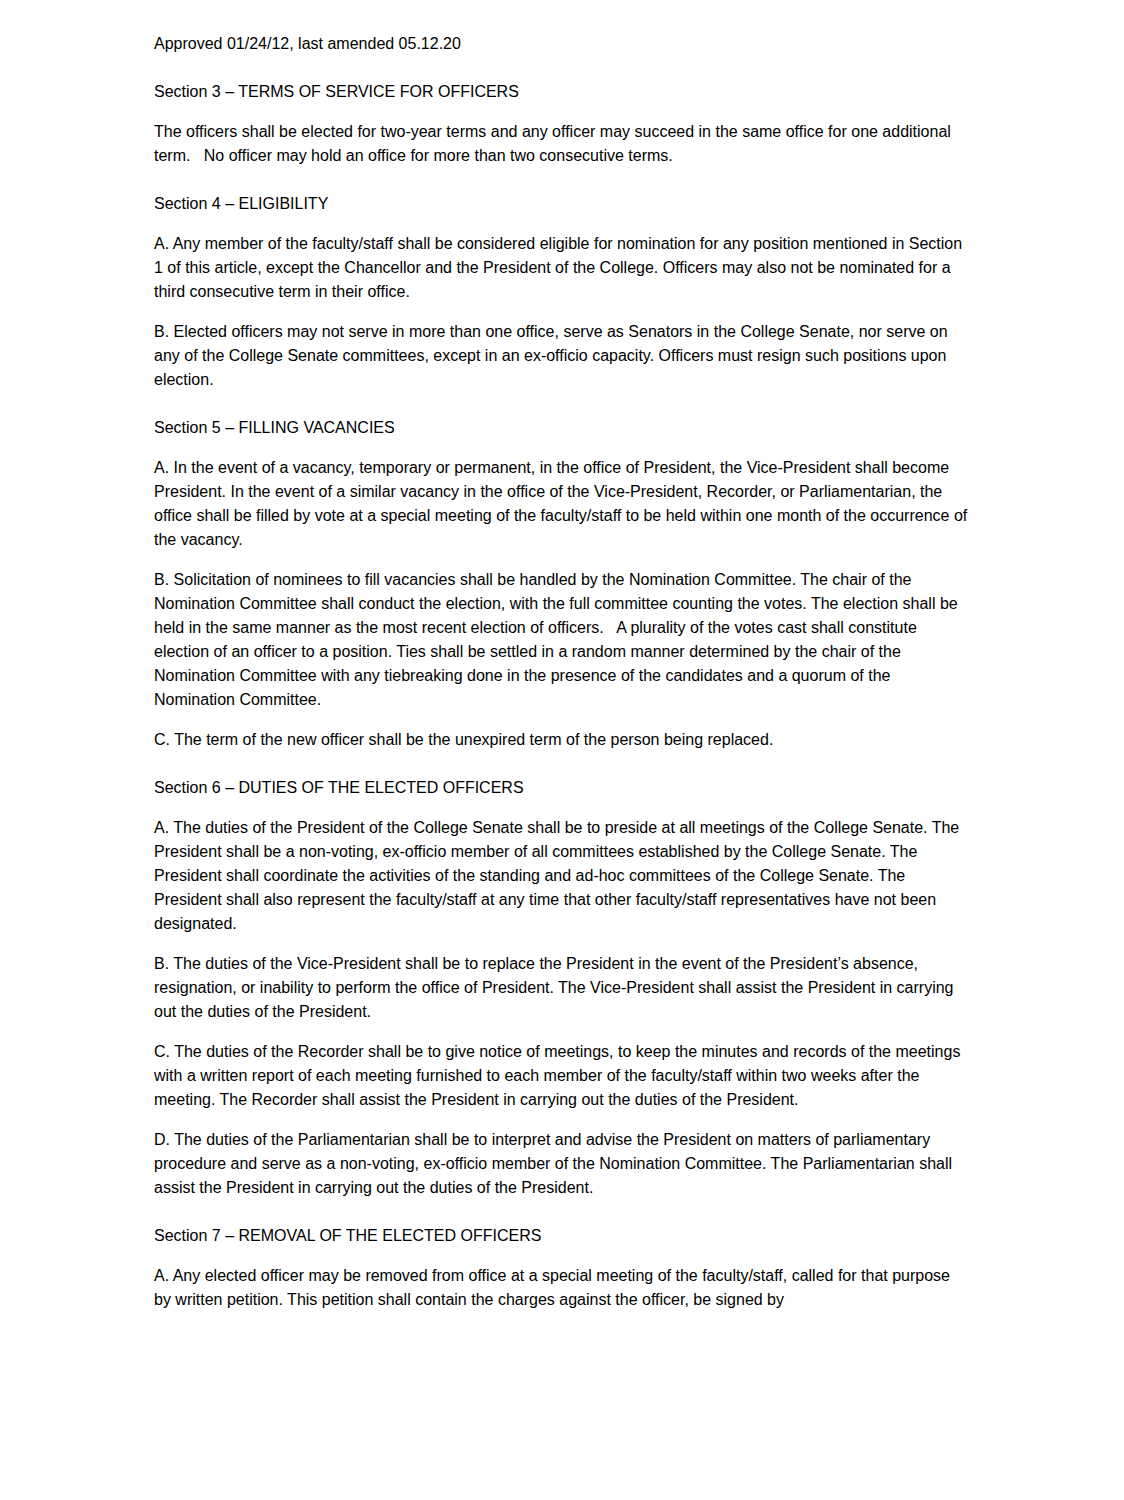Approved 01/24/12, last amended 05.12.20
Section 3 – TERMS OF SERVICE FOR OFFICERS
The officers shall be elected for two-year terms and any officer may succeed in the same office for one additional term. No officer may hold an office for more than two consecutive terms.
Section 4 – ELIGIBILITY
A. Any member of the faculty/staff shall be considered eligible for nomination for any position mentioned in Section 1 of this article, except the Chancellor and the President of the College. Officers may also not be nominated for a third consecutive term in their office.
B. Elected officers may not serve in more than one office, serve as Senators in the College Senate, nor serve on any of the College Senate committees, except in an ex-officio capacity. Officers must resign such positions upon election.
Section 5 – FILLING VACANCIES
A. In the event of a vacancy, temporary or permanent, in the office of President, the Vice-President shall become President. In the event of a similar vacancy in the office of the Vice-President, Recorder, or Parliamentarian, the office shall be filled by vote at a special meeting of the faculty/staff to be held within one month of the occurrence of the vacancy.
B. Solicitation of nominees to fill vacancies shall be handled by the Nomination Committee. The chair of the Nomination Committee shall conduct the election, with the full committee counting the votes. The election shall be held in the same manner as the most recent election of officers. A plurality of the votes cast shall constitute election of an officer to a position. Ties shall be settled in a random manner determined by the chair of the Nomination Committee with any tiebreaking done in the presence of the candidates and a quorum of the Nomination Committee.
C. The term of the new officer shall be the unexpired term of the person being replaced.
Section 6 – DUTIES OF THE ELECTED OFFICERS
A. The duties of the President of the College Senate shall be to preside at all meetings of the College Senate. The President shall be a non-voting, ex-officio member of all committees established by the College Senate. The President shall coordinate the activities of the standing and ad-hoc committees of the College Senate. The President shall also represent the faculty/staff at any time that other faculty/staff representatives have not been designated.
B. The duties of the Vice-President shall be to replace the President in the event of the President’s absence, resignation, or inability to perform the office of President. The Vice-President shall assist the President in carrying out the duties of the President.
C. The duties of the Recorder shall be to give notice of meetings, to keep the minutes and records of the meetings with a written report of each meeting furnished to each member of the faculty/staff within two weeks after the meeting. The Recorder shall assist the President in carrying out the duties of the President.
D. The duties of the Parliamentarian shall be to interpret and advise the President on matters of parliamentary procedure and serve as a non-voting, ex-officio member of the Nomination Committee. The Parliamentarian shall assist the President in carrying out the duties of the President.
Section 7 – REMOVAL OF THE ELECTED OFFICERS
A. Any elected officer may be removed from office at a special meeting of the faculty/staff, called for that purpose by written petition. This petition shall contain the charges against the officer, be signed by